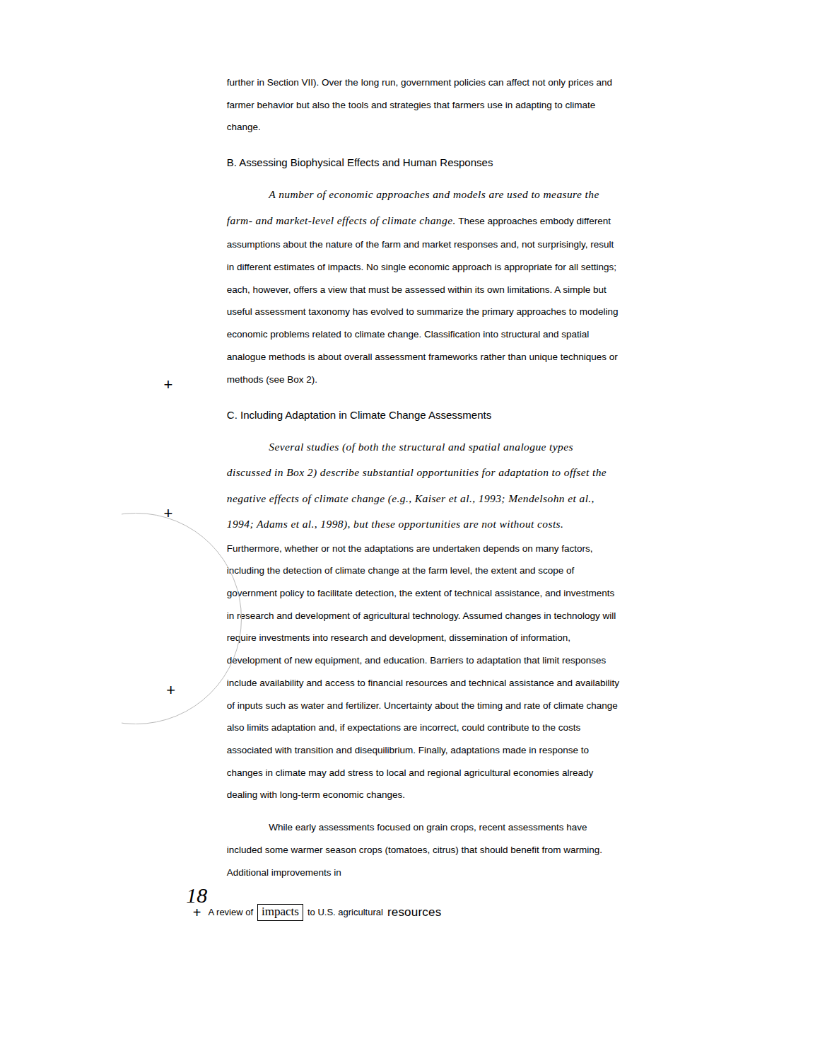+
+
+
further in Section VII). Over the long run, government policies can affect not only prices and farmer behavior but also the tools and strategies that farmers use in adapting to climate change.
B. Assessing Biophysical Effects and Human Responses
A number of economic approaches and models are used to measure the farm- and market-level effects of climate change. These approaches embody different assumptions about the nature of the farm and market responses and, not surprisingly, result in different estimates of impacts. No single economic approach is appropriate for all settings; each, however, offers a view that must be assessed within its own limitations. A simple but useful assessment taxonomy has evolved to summarize the primary approaches to modeling economic problems related to climate change. Classification into structural and spatial analogue methods is about overall assessment frameworks rather than unique techniques or methods (see Box 2).
C. Including Adaptation in Climate Change Assessments
Several studies (of both the structural and spatial analogue types discussed in Box 2) describe substantial opportunities for adaptation to offset the negative effects of climate change (e.g., Kaiser et al., 1993; Mendelsohn et al., 1994; Adams et al., 1998), but these opportunities are not without costs. Furthermore, whether or not the adaptations are undertaken depends on many factors, including the detection of climate change at the farm level, the extent and scope of government policy to facilitate detection, the extent of technical assistance, and investments in research and development of agricultural technology. Assumed changes in technology will require investments into research and development, dissemination of information, development of new equipment, and education. Barriers to adaptation that limit responses include availability and access to financial resources and technical assistance and availability of inputs such as water and fertilizer. Uncertainty about the timing and rate of climate change also limits adaptation and, if expectations are incorrect, could contribute to the costs associated with transition and disequilibrium. Finally, adaptations made in response to changes in climate may add stress to local and regional agricultural economies already dealing with long-term economic changes.
While early assessments focused on grain crops, recent assessments have included some warmer season crops (tomatoes, citrus) that should benefit from warming. Additional improvements in
18
+ A review of impacts to U.S. agricultural resources